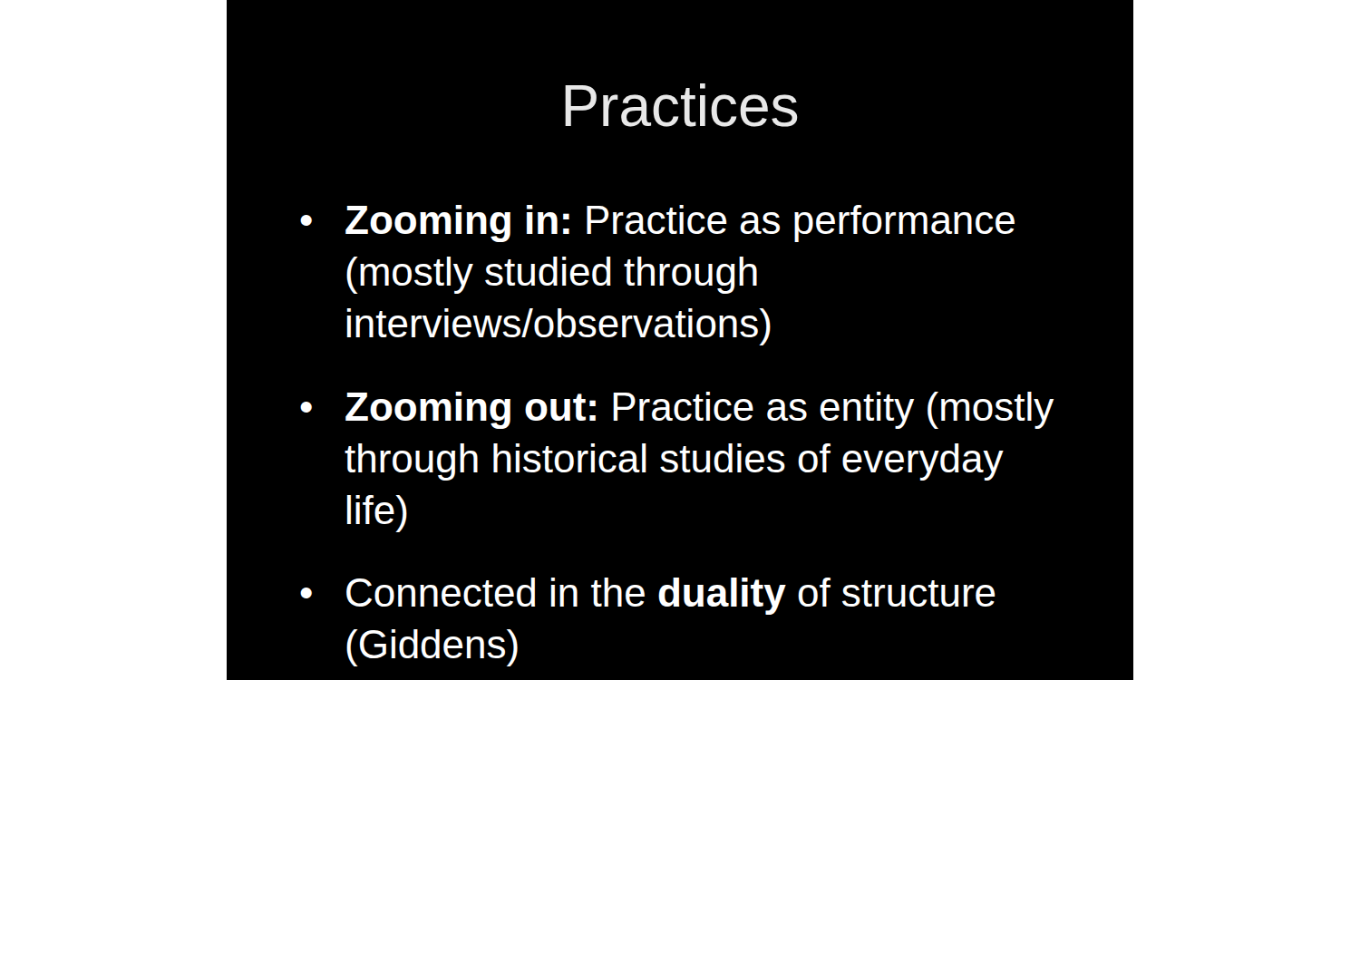Practices
Zooming in: Practice as performance (mostly studied through interviews/observations)
Zooming out: Practice as entity (mostly through historical studies of everyday life)
Connected in the duality of structure (Giddens)